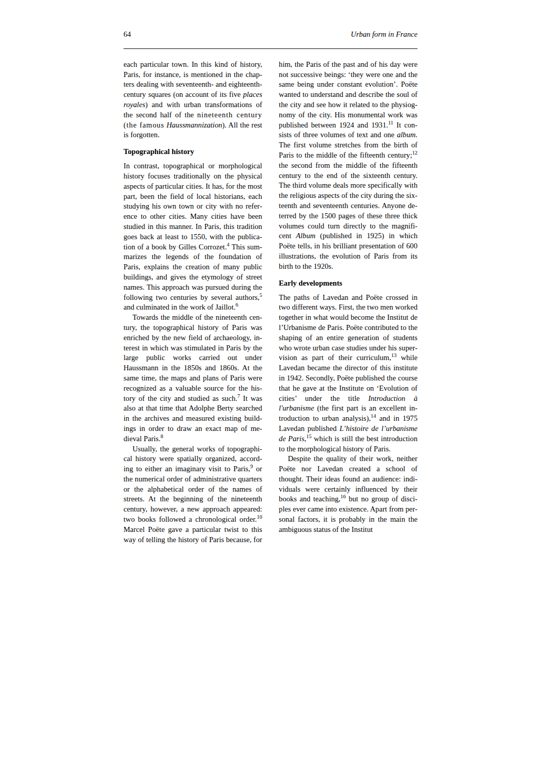64 Urban form in France
each particular town. In this kind of history, Paris, for instance, is mentioned in the chapters dealing with seventeenth- and eighteenth-century squares (on account of its five places royales) and with urban transformations of the second half of the nineteenth century (the famous Haussmannization). All the rest is forgotten.
Topographical history
In contrast, topographical or morphological history focuses traditionally on the physical aspects of particular cities. It has, for the most part, been the field of local historians, each studying his own town or city with no reference to other cities. Many cities have been studied in this manner. In Paris, this tradition goes back at least to 1550, with the publication of a book by Gilles Corrozet.4 This summarizes the legends of the foundation of Paris, explains the creation of many public buildings, and gives the etymology of street names. This approach was pursued during the following two centuries by several authors,5 and culminated in the work of Jaillot.6
Towards the middle of the nineteenth century, the topographical history of Paris was enriched by the new field of archaeology, interest in which was stimulated in Paris by the large public works carried out under Haussmann in the 1850s and 1860s. At the same time, the maps and plans of Paris were recognized as a valuable source for the history of the city and studied as such.7 It was also at that time that Adolphe Berty searched in the archives and measured existing buildings in order to draw an exact map of medieval Paris.8
Usually, the general works of topographical history were spatially organized, according to either an imaginary visit to Paris,9 or the numerical order of administrative quarters or the alphabetical order of the names of streets. At the beginning of the nineteenth century, however, a new approach appeared: two books followed a chronological order.10 Marcel Poëte gave a particular twist to this way of telling the history of Paris because, for him, the Paris of the past and of his day were not successive beings: ‘they were one and the same being under constant evolution’. Poëte wanted to understand and describe the soul of the city and see how it related to the physiognomy of the city. His monumental work was published between 1924 and 1931.11 It consists of three volumes of text and one album. The first volume stretches from the birth of Paris to the middle of the fifteenth century;12 the second from the middle of the fifteenth century to the end of the sixteenth century. The third volume deals more specifically with the religious aspects of the city during the sixteenth and seventeenth centuries. Anyone deterred by the 1500 pages of these three thick volumes could turn directly to the magnificent Album (published in 1925) in which Poëte tells, in his brilliant presentation of 600 illustrations, the evolution of Paris from its birth to the 1920s.
Early developments
The paths of Lavedan and Poëte crossed in two different ways. First, the two men worked together in what would become the Institut de l’Urbanisme de Paris. Poëte contributed to the shaping of an entire generation of students who wrote urban case studies under his supervision as part of their curriculum,13 while Lavedan became the director of this institute in 1942. Secondly, Poëte published the course that he gave at the Institute on ‘Evolution of cities’ under the title Introduction à l'urbanisme (the first part is an excellent introduction to urban analysis),14 and in 1975 Lavedan published L’histoire de l’urbanisme de Paris,15 which is still the best introduction to the morphological history of Paris.
Despite the quality of their work, neither Poëte nor Lavedan created a school of thought. Their ideas found an audience: individuals were certainly influenced by their books and teaching,16 but no group of disciples ever came into existence. Apart from personal factors, it is probably in the main the ambiguous status of the Institut